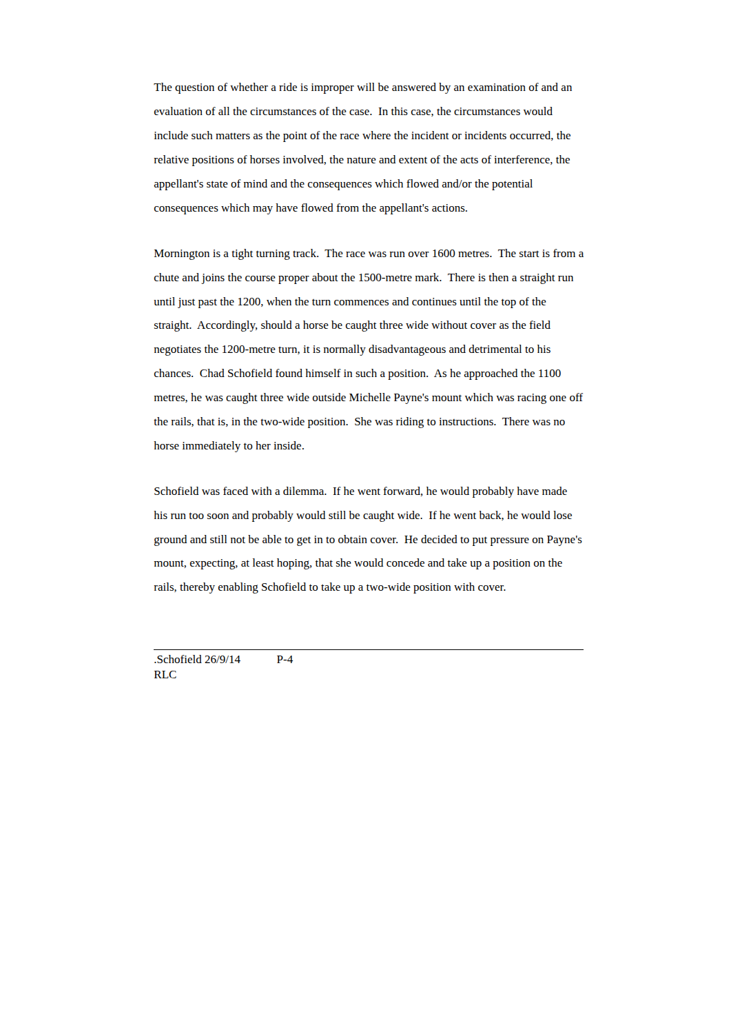The question of whether a ride is improper will be answered by an examination of and an evaluation of all the circumstances of the case. In this case, the circumstances would include such matters as the point of the race where the incident or incidents occurred, the relative positions of horses involved, the nature and extent of the acts of interference, the appellant's state of mind and the consequences which flowed and/or the potential consequences which may have flowed from the appellant's actions.
Mornington is a tight turning track. The race was run over 1600 metres. The start is from a chute and joins the course proper about the 1500-metre mark. There is then a straight run until just past the 1200, when the turn commences and continues until the top of the straight. Accordingly, should a horse be caught three wide without cover as the field negotiates the 1200-metre turn, it is normally disadvantageous and detrimental to his chances. Chad Schofield found himself in such a position. As he approached the 1100 metres, he was caught three wide outside Michelle Payne's mount which was racing one off the rails, that is, in the two-wide position. She was riding to instructions. There was no horse immediately to her inside.
Schofield was faced with a dilemma. If he went forward, he would probably have made his run too soon and probably would still be caught wide. If he went back, he would lose ground and still not be able to get in to obtain cover. He decided to put pressure on Payne's mount, expecting, at least hoping, that she would concede and take up a position on the rails, thereby enabling Schofield to take up a two-wide position with cover.
.Schofield 26/9/14 P-4
RLC